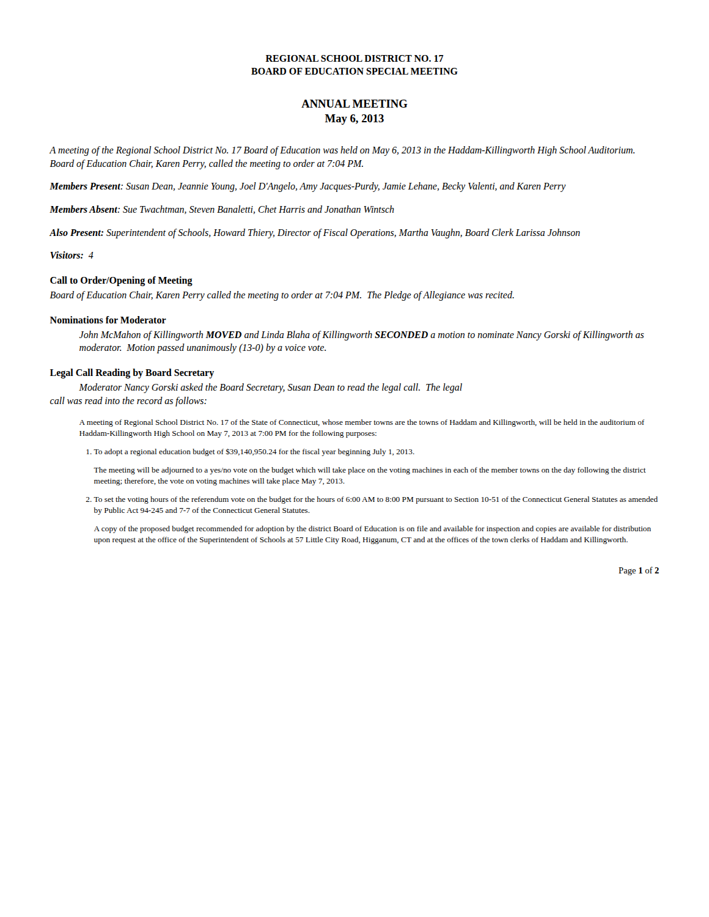REGIONAL SCHOOL DISTRICT NO. 17
BOARD OF EDUCATION SPECIAL MEETING
ANNUAL MEETING
May 6, 2013
A meeting of the Regional School District No. 17 Board of Education was held on May 6, 2013 in the Haddam-Killingworth High School Auditorium. Board of Education Chair, Karen Perry, called the meeting to order at 7:04 PM.
Members Present: Susan Dean, Jeannie Young, Joel D'Angelo, Amy Jacques-Purdy, Jamie Lehane, Becky Valenti, and Karen Perry
Members Absent: Sue Twachtman, Steven Banaletti, Chet Harris and Jonathan Wintsch
Also Present: Superintendent of Schools, Howard Thiery, Director of Fiscal Operations, Martha Vaughn, Board Clerk Larissa Johnson
Visitors: 4
Call to Order/Opening of Meeting
Board of Education Chair, Karen Perry called the meeting to order at 7:04 PM. The Pledge of Allegiance was recited.
Nominations for Moderator
John McMahon of Killingworth MOVED and Linda Blaha of Killingworth SECONDED a motion to nominate Nancy Gorski of Killingworth as moderator. Motion passed unanimously (13-0) by a voice vote.
Legal Call Reading by Board Secretary
Moderator Nancy Gorski asked the Board Secretary, Susan Dean to read the legal call. The legal
call was read into the record as follows:
A meeting of Regional School District No. 17 of the State of Connecticut, whose member towns are the towns of Haddam and Killingworth, will be held in the auditorium of Haddam-Killingworth High School on May 7, 2013 at 7:00 PM for the following purposes:
To adopt a regional education budget of $39,140,950.24 for the fiscal year beginning July 1, 2013.
The meeting will be adjourned to a yes/no vote on the budget which will take place on the voting machines in each of the member towns on the day following the district meeting; therefore, the vote on voting machines will take place May 7, 2013.
To set the voting hours of the referendum vote on the budget for the hours of 6:00 AM to 8:00 PM pursuant to Section 10-51 of the Connecticut General Statutes as amended by Public Act 94-245 and 7-7 of the Connecticut General Statutes.
A copy of the proposed budget recommended for adoption by the district Board of Education is on file and available for inspection and copies are available for distribution upon request at the office of the Superintendent of Schools at 57 Little City Road, Higganum, CT and at the offices of the town clerks of Haddam and Killingworth.
Page 1 of 2